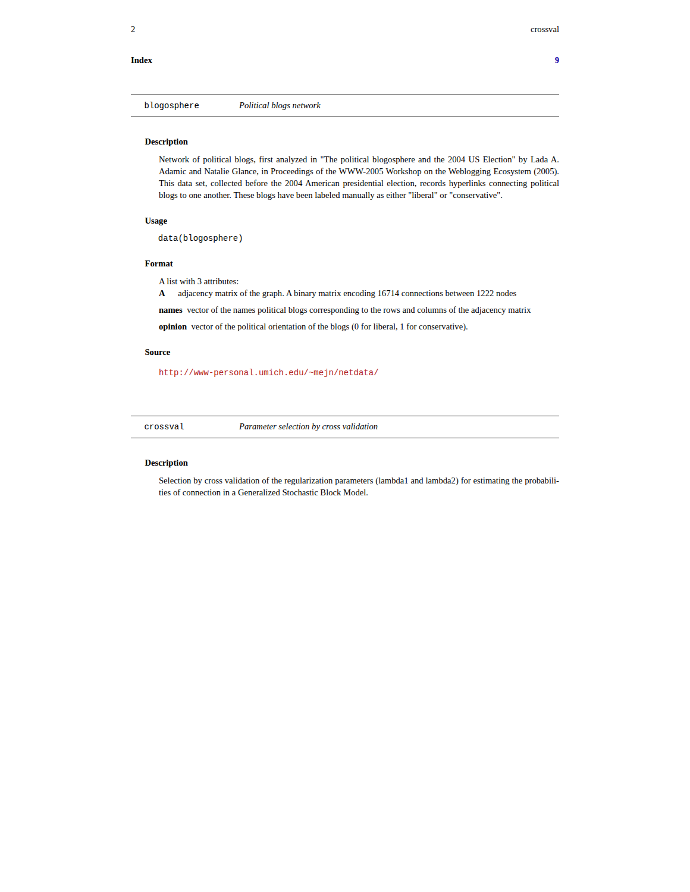2 crossval
Index 9
blogosphere Political blogs network
Description
Network of political blogs, first analyzed in "The political blogosphere and the 2004 US Election" by Lada A. Adamic and Natalie Glance, in Proceedings of the WWW-2005 Workshop on the Weblogging Ecosystem (2005). This data set, collected before the 2004 American presidential election, records hyperlinks connecting political blogs to one another. These blogs have been labeled manually as either "liberal" or "conservative".
Usage
data(blogosphere)
Format
A list with 3 attributes:
A
adjacency matrix of the graph. A binary matrix encoding 16714 connections between 1222 nodes
names
vector of the names political blogs corresponding to the rows and columns of the adjacency matrix
opinion
vector of the political orientation of the blogs (0 for liberal, 1 for conservative).
Source
http://www-personal.umich.edu/~mejn/netdata/
crossval Parameter selection by cross validation
Description
Selection by cross validation of the regularization parameters (lambda1 and lambda2) for estimating the probabilities of connection in a Generalized Stochastic Block Model.